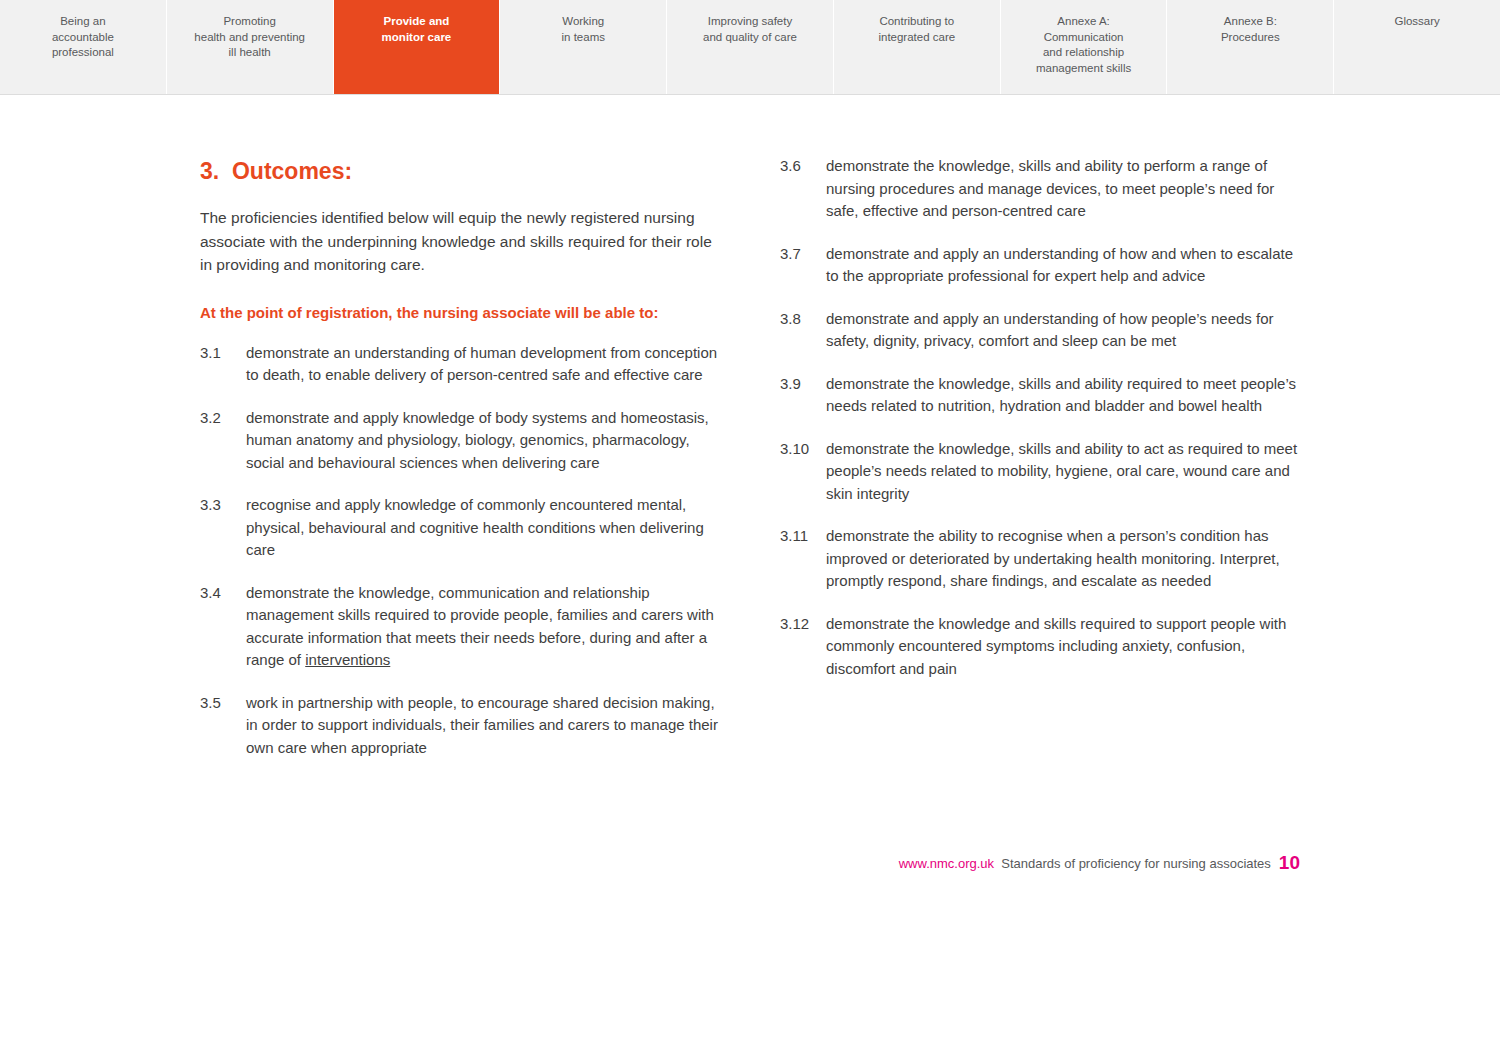Being an
accountable
professional Promoting
health and preventing
ill health Provide and
monitor care Working
in teams Improving safety
and quality of care Contributing to
integrated care Annexe A:
Communication
and relationship
management skills Annexe B:
Procedures Glossary
3. Outcomes:
The proficiencies identified below will equip the newly registered nursing associate with the underpinning knowledge and skills required for their role in providing and monitoring care.
At the point of registration, the nursing associate will be able to:
3.1 demonstrate an understanding of human development from conception to death, to enable delivery of person-centred safe and effective care
3.2 demonstrate and apply knowledge of body systems and homeostasis, human anatomy and physiology, biology, genomics, pharmacology, social and behavioural sciences when delivering care
3.3 recognise and apply knowledge of commonly encountered mental, physical, behavioural and cognitive health conditions when delivering care
3.4 demonstrate the knowledge, communication and relationship management skills required to provide people, families and carers with accurate information that meets their needs before, during and after a range of interventions
3.5 work in partnership with people, to encourage shared decision making, in order to support individuals, their families and carers to manage their own care when appropriate
3.6 demonstrate the knowledge, skills and ability to perform a range of nursing procedures and manage devices, to meet people’s need for safe, effective and person-centred care
3.7 demonstrate and apply an understanding of how and when to escalate to the appropriate professional for expert help and advice
3.8 demonstrate and apply an understanding of how people’s needs for safety, dignity, privacy, comfort and sleep can be met
3.9 demonstrate the knowledge, skills and ability required to meet people’s needs related to nutrition, hydration and bladder and bowel health
3.10 demonstrate the knowledge, skills and ability to act as required to meet people’s needs related to mobility, hygiene, oral care, wound care and skin integrity
3.11 demonstrate the ability to recognise when a person’s condition has improved or deteriorated by undertaking health monitoring. Interpret, promptly respond, share findings, and escalate as needed
3.12 demonstrate the knowledge and skills required to support people with commonly encountered symptoms including anxiety, confusion, discomfort and pain
www.nmc.org.uk Standards of proficiency for nursing associates10